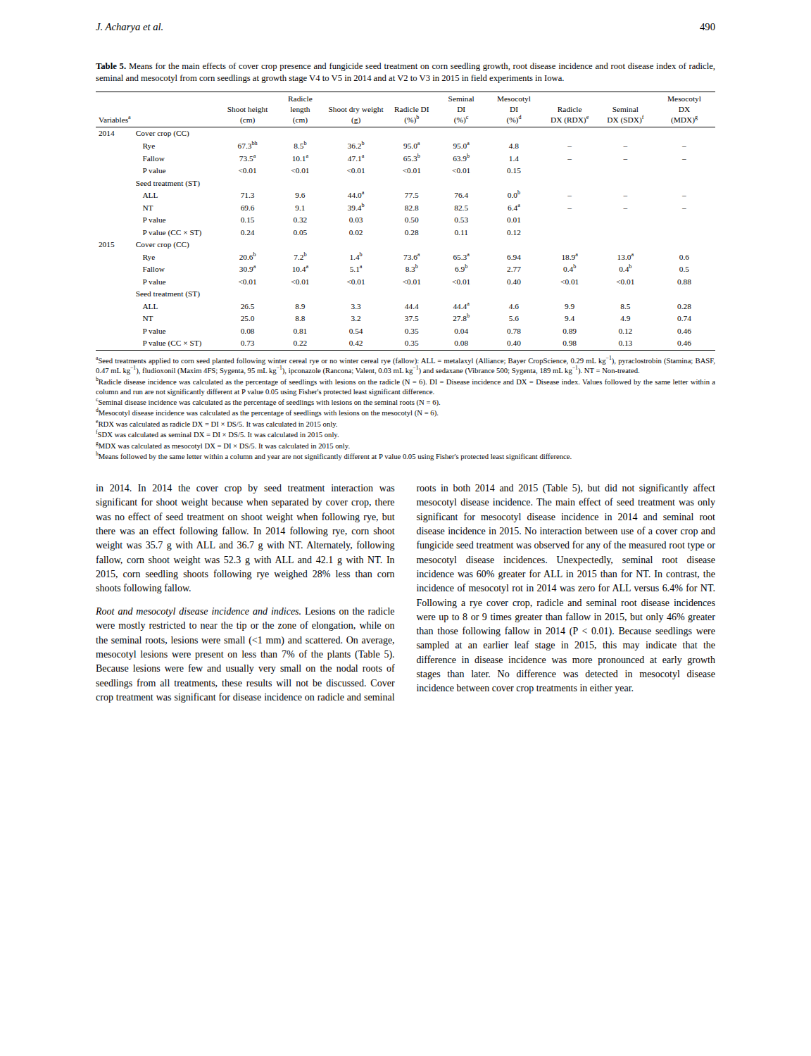J. Acharya et al. 490
Table 5. Means for the main effects of cover crop presence and fungicide seed treatment on corn seedling growth, root disease incidence and root disease index of radicle, seminal and mesocotyl from corn seedlings at growth stage V4 to V5 in 2014 and at V2 to V3 in 2015 in field experiments in Iowa.
| Variables a | Shoot height (cm) | Radicle length (cm) | Shoot dry weight (g) | Radicle DI (%) b | Seminal DI (%) c | Mesocotyl DI (%) d | Radicle DX (RDX) e | Seminal DX (SDX) f | Mesocotyl DX (MDX) g |
| --- | --- | --- | --- | --- | --- | --- | --- | --- | --- |
| 2014 | Cover crop (CC) | | | | | | | | | |
| | Rye | 67.3 bh | 8.5 b | 36.2 b | 95.0 a | 95.0 a | 4.8 | – | – | – |
| | Fallow | 73.5 a | 10.1 a | 47.1 a | 65.3 b | 63.9 b | 1.4 | – | – | – |
| | P value | <0.01 | <0.01 | <0.01 | <0.01 | <0.01 | 0.15 | | | |
| | Seed treatment (ST) | | | | | | | | | |
| | ALL | 71.3 | 9.6 | 44.0 a | 77.5 | 76.4 | 0.0 b | – | – | – |
| | NT | 69.6 | 9.1 | 39.4 b | 82.8 | 82.5 | 6.4 a | – | – | – |
| | P value | 0.15 | 0.32 | 0.03 | 0.50 | 0.53 | 0.01 | | | |
| | P value (CC × ST) | 0.24 | 0.05 | 0.02 | 0.28 | 0.11 | 0.12 | | | |
| 2015 | Cover crop (CC) | | | | | | | | | |
| | Rye | 20.6 b | 7.2 b | 1.4 b | 73.6 a | 65.3 a | 6.94 | 18.9 a | 13.0 a | 0.6 |
| | Fallow | 30.9 a | 10.4 a | 5.1 a | 8.3 b | 6.9 b | 2.77 | 0.4 b | 0.4 b | 0.5 |
| | P value | <0.01 | <0.01 | <0.01 | <0.01 | <0.01 | 0.40 | <0.01 | <0.01 | 0.88 |
| | Seed treatment (ST) | | | | | | | | | |
| | ALL | 26.5 | 8.9 | 3.3 | 44.4 | 44.4 a | 4.6 | 9.9 | 8.5 | 0.28 |
| | NT | 25.0 | 8.8 | 3.2 | 37.5 | 27.8 b | 5.6 | 9.4 | 4.9 | 0.74 |
| | P value | 0.08 | 0.81 | 0.54 | 0.35 | 0.04 | 0.78 | 0.89 | 0.12 | 0.46 |
| | P value (CC × ST) | 0.73 | 0.22 | 0.42 | 0.35 | 0.08 | 0.40 | 0.98 | 0.13 | 0.46 |
aSeed treatments applied to corn seed planted following winter cereal rye or no winter cereal rye (fallow): ALL = metalaxyl (Alliance; Bayer CropScience, 0.29 mL kg−1), pyraclostrobin (Stamina; BASF, 0.47 mL kg−1), fludioxonil (Maxim 4FS; Sygenta, 95 mL kg−1), ipconazole (Rancona; Valent, 0.03 mL kg−1) and sedaxane (Vibrance 500; Sygenta, 189 mL kg−1). NT = Non-treated.
bRadicle disease incidence was calculated as the percentage of seedlings with lesions on the radicle (N = 6). DI = Disease incidence and DX = Disease index. Values followed by the same letter within a column and run are not significantly different at P value 0.05 using Fisher's protected least significant difference.
cSeminal disease incidence was calculated as the percentage of seedlings with lesions on the seminal roots (N = 6).
dMesocotyl disease incidence was calculated as the percentage of seedlings with lesions on the mesocotyl (N = 6).
eRDX was calculated as radicle DX = DI × DS/5. It was calculated in 2015 only.
fSDX was calculated as seminal DX = DI × DS/5. It was calculated in 2015 only.
gMDX was calculated as mesocotyl DX = DI × DS/5. It was calculated in 2015 only.
hMeans followed by the same letter within a column and year are not significantly different at P value 0.05 using Fisher's protected least significant difference.
in 2014. In 2014 the cover crop by seed treatment interaction was significant for shoot weight because when separated by cover crop, there was no effect of seed treatment on shoot weight when following rye, but there was an effect following fallow. In 2014 following rye, corn shoot weight was 35.7 g with ALL and 36.7 g with NT. Alternately, following fallow, corn shoot weight was 52.3 g with ALL and 42.1 g with NT. In 2015, corn seedling shoots following rye weighed 28% less than corn shoots following fallow.
Root and mesocotyl disease incidence and indices.
Lesions on the radicle were mostly restricted to near the tip or the zone of elongation, while on the seminal roots, lesions were small (<1 mm) and scattered. On average, mesocotyl lesions were present on less than 7% of the plants (Table 5). Because lesions were few and usually very small on the nodal roots of seedlings from all treatments, these results will not be discussed. Cover crop treatment was significant for disease incidence on radicle and seminal roots in both 2014 and 2015 (Table 5), but did not significantly affect mesocotyl disease incidence. The main effect of seed treatment was only significant for mesocotyl disease incidence in 2014 and seminal root disease incidence in 2015. No interaction between use of a cover crop and fungicide seed treatment was observed for any of the measured root type or mesocotyl disease incidences. Unexpectedly, seminal root disease incidence was 60% greater for ALL in 2015 than for NT. In contrast, the incidence of mesocotyl rot in 2014 was zero for ALL versus 6.4% for NT. Following a rye cover crop, radicle and seminal root disease incidences were up to 8 or 9 times greater than fallow in 2015, but only 46% greater than those following fallow in 2014 (P < 0.01). Because seedlings were sampled at an earlier leaf stage in 2015, this may indicate that the difference in disease incidence was more pronounced at early growth stages than later. No difference was detected in mesocotyl disease incidence between cover crop treatments in either year.